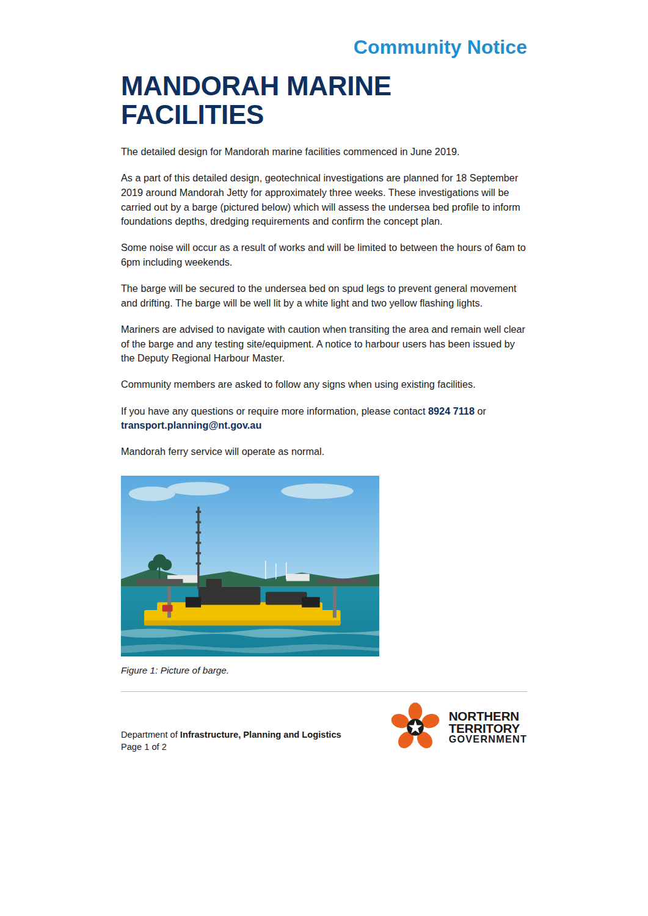Community Notice
MANDORAH MARINE FACILITIES
The detailed design for Mandorah marine facilities commenced in June 2019.
As a part of this detailed design, geotechnical investigations are planned for 18 September 2019 around Mandorah Jetty for approximately three weeks. These investigations will be carried out by a barge (pictured below) which will assess the undersea bed profile to inform foundations depths, dredging requirements and confirm the concept plan.
Some noise will occur as a result of works and will be limited to between the hours of 6am to 6pm including weekends.
The barge will be secured to the undersea bed on spud legs to prevent general movement and drifting. The barge will be well lit by a white light and two yellow flashing lights.
Mariners are advised to navigate with caution when transiting the area and remain well clear of the barge and any testing site/equipment. A notice to harbour users has been issued by the Deputy Regional Harbour Master.
Community members are asked to follow any signs when using existing facilities.
If you have any questions or require more information, please contact 8924 7118 or transport.planning@nt.gov.au
Mandorah ferry service will operate as normal.
Figure 1: Picture of barge.
Department of Infrastructure, Planning and Logistics
Page 1 of 2
NORTHERN
TERRITORY
GOVERNMENT